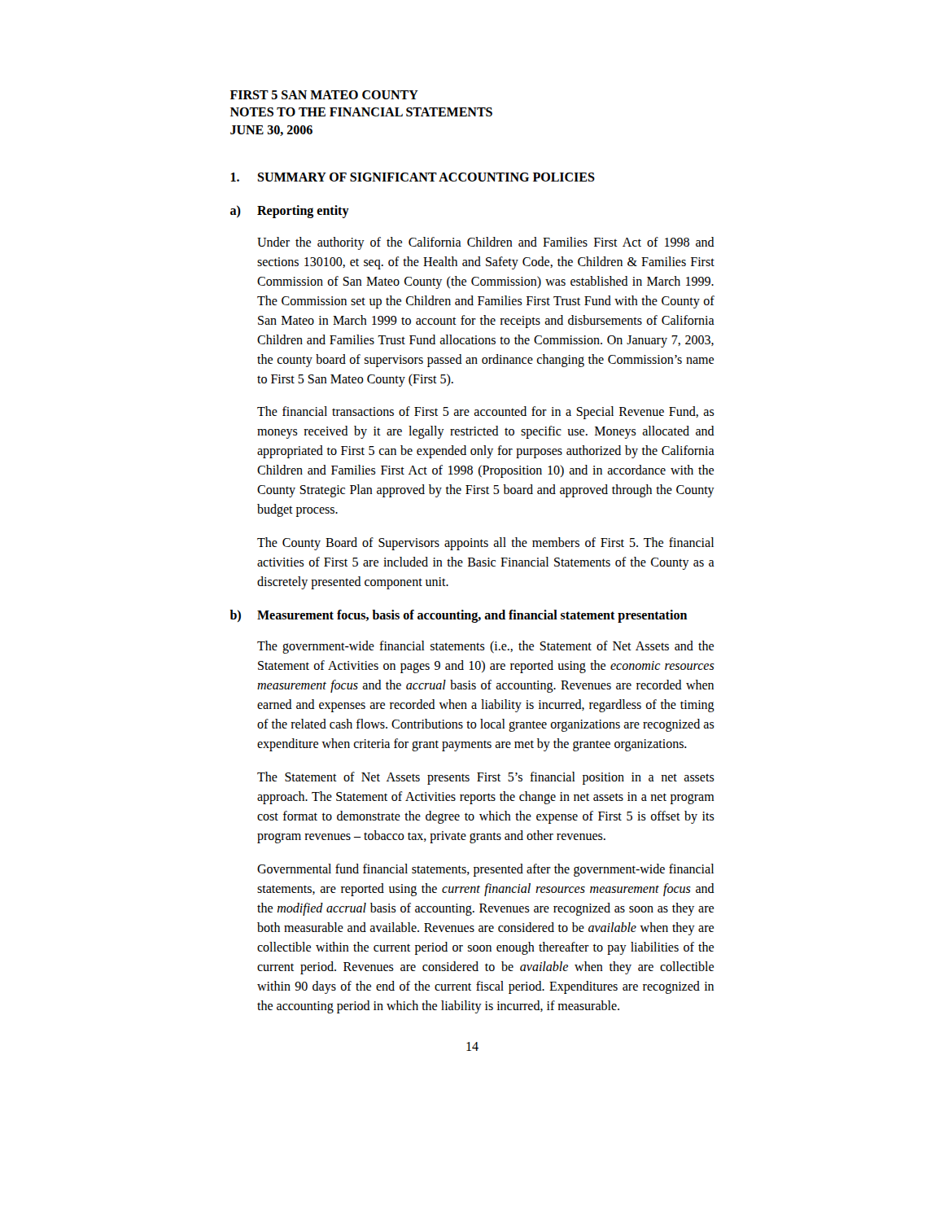FIRST 5 SAN MATEO COUNTY
NOTES TO THE FINANCIAL STATEMENTS
JUNE 30, 2006
1.
SUMMARY OF SIGNIFICANT ACCOUNTING POLICIES
a)
Reporting entity
Under the authority of the California Children and Families First Act of 1998 and sections 130100, et seq. of the Health and Safety Code, the Children & Families First Commission of San Mateo County (the Commission) was established in March 1999. The Commission set up the Children and Families First Trust Fund with the County of San Mateo in March 1999 to account for the receipts and disbursements of California Children and Families Trust Fund allocations to the Commission. On January 7, 2003, the county board of supervisors passed an ordinance changing the Commission’s name to First 5 San Mateo County (First 5).
The financial transactions of First 5 are accounted for in a Special Revenue Fund, as moneys received by it are legally restricted to specific use. Moneys allocated and appropriated to First 5 can be expended only for purposes authorized by the California Children and Families First Act of 1998 (Proposition 10) and in accordance with the County Strategic Plan approved by the First 5 board and approved through the County budget process.
The County Board of Supervisors appoints all the members of First 5. The financial activities of First 5 are included in the Basic Financial Statements of the County as a discretely presented component unit.
b)
Measurement focus, basis of accounting, and financial statement presentation
The government-wide financial statements (i.e., the Statement of Net Assets and the Statement of Activities on pages 9 and 10) are reported using the economic resources measurement focus and the accrual basis of accounting. Revenues are recorded when earned and expenses are recorded when a liability is incurred, regardless of the timing of the related cash flows. Contributions to local grantee organizations are recognized as expenditure when criteria for grant payments are met by the grantee organizations.
The Statement of Net Assets presents First 5’s financial position in a net assets approach. The Statement of Activities reports the change in net assets in a net program cost format to demonstrate the degree to which the expense of First 5 is offset by its program revenues – tobacco tax, private grants and other revenues.
Governmental fund financial statements, presented after the government-wide financial statements, are reported using the current financial resources measurement focus and the modified accrual basis of accounting. Revenues are recognized as soon as they are both measurable and available. Revenues are considered to be available when they are collectible within the current period or soon enough thereafter to pay liabilities of the current period. Revenues are considered to be available when they are collectible within 90 days of the end of the current fiscal period. Expenditures are recognized in the accounting period in which the liability is incurred, if measurable.
14